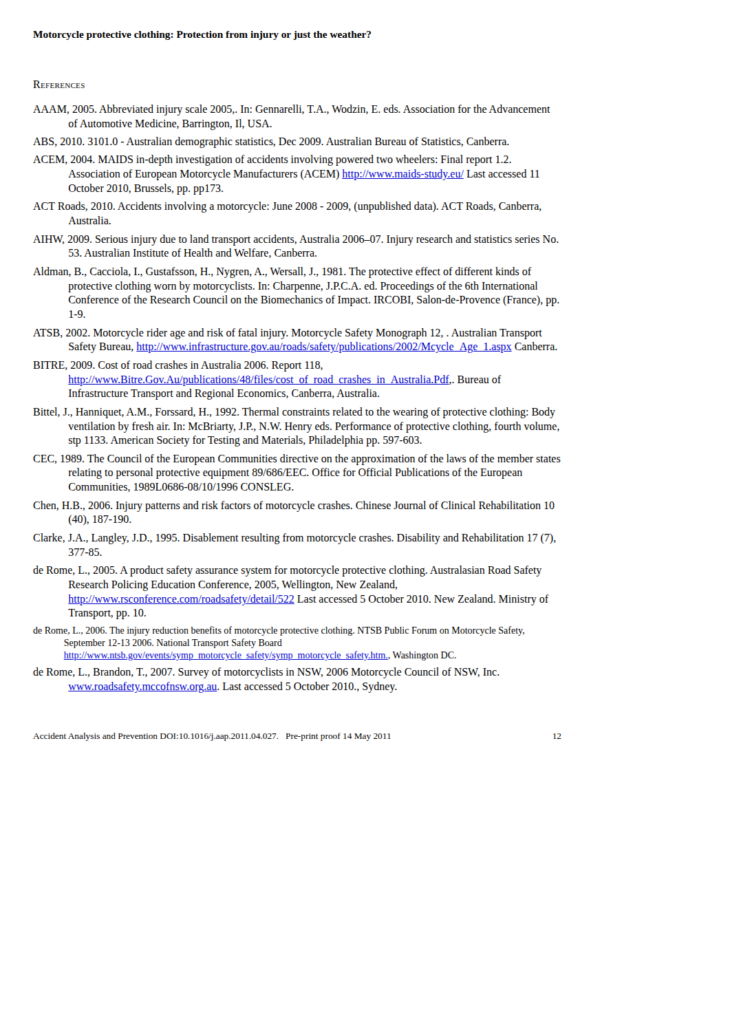Motorcycle protective clothing: Protection from injury or just the weather?
References
AAAM, 2005. Abbreviated injury scale 2005,. In: Gennarelli, T.A., Wodzin, E. eds. Association for the Advancement of Automotive Medicine, Barrington, Il, USA.
ABS, 2010. 3101.0 - Australian demographic statistics, Dec 2009. Australian Bureau of Statistics, Canberra.
ACEM, 2004. MAIDS in-depth investigation of accidents involving powered two wheelers: Final report 1.2. Association of European Motorcycle Manufacturers (ACEM) http://www.maids-study.eu/ Last accessed 11 October 2010, Brussels, pp. pp173.
ACT Roads, 2010. Accidents involving a motorcycle: June 2008 - 2009, (unpublished data). ACT Roads, Canberra, Australia.
AIHW, 2009. Serious injury due to land transport accidents, Australia 2006–07. Injury research and statistics series No. 53. Australian Institute of Health and Welfare, Canberra.
Aldman, B., Cacciola, I., Gustafsson, H., Nygren, A., Wersall, J., 1981. The protective effect of different kinds of protective clothing worn by motorcyclists. In: Charpenne, J.P.C.A. ed. Proceedings of the 6th International Conference of the Research Council on the Biomechanics of Impact. IRCOBI, Salon-de-Provence (France), pp. 1-9.
ATSB, 2002. Motorcycle rider age and risk of fatal injury. Motorcycle Safety Monograph 12, . Australian Transport Safety Bureau, http://www.infrastructure.gov.au/roads/safety/publications/2002/Mcycle_Age_1.aspx Canberra.
BITRE, 2009. Cost of road crashes in Australia 2006. Report 118, http://www.Bitre.Gov.Au/publications/48/files/cost_of_road_crashes_in_Australia.Pdf,. Bureau of Infrastructure Transport and Regional Economics, Canberra, Australia.
Bittel, J., Hanniquet, A.M., Forssard, H., 1992. Thermal constraints related to the wearing of protective clothing: Body ventilation by fresh air. In: McBriarty, J.P., N.W. Henry eds. Performance of protective clothing, fourth volume, stp 1133. American Society for Testing and Materials, Philadelphia pp. 597-603.
CEC, 1989. The Council of the European Communities directive on the approximation of the laws of the member states relating to personal protective equipment 89/686/EEC. Office for Official Publications of the European Communities, 1989L0686-08/10/1996 CONSLEG.
Chen, H.B., 2006. Injury patterns and risk factors of motorcycle crashes. Chinese Journal of Clinical Rehabilitation 10 (40), 187-190.
Clarke, J.A., Langley, J.D., 1995. Disablement resulting from motorcycle crashes. Disability and Rehabilitation 17 (7), 377-85.
de Rome, L., 2005. A product safety assurance system for motorcycle protective clothing. Australasian Road Safety Research Policing Education Conference, 2005, Wellington, New Zealand, http://www.rsconference.com/roadsafety/detail/522 Last accessed 5 October 2010. New Zealand. Ministry of Transport, pp. 10.
de Rome, L., 2006. The injury reduction benefits of motorcycle protective clothing. NTSB Public Forum on Motorcycle Safety, September 12-13 2006. National Transport Safety Board http://www.ntsb.gov/events/symp_motorcycle_safety/symp_motorcycle_safety.htm., Washington DC.
de Rome, L., Brandon, T., 2007. Survey of motorcyclists in NSW, 2006 Motorcycle Council of NSW, Inc. www.roadsafety.mccofnsw.org.au. Last accessed 5 October 2010., Sydney.
Accident Analysis and Prevention DOI:10.1016/j.aap.2011.04.027. Pre-print proof 14 May 2011 12